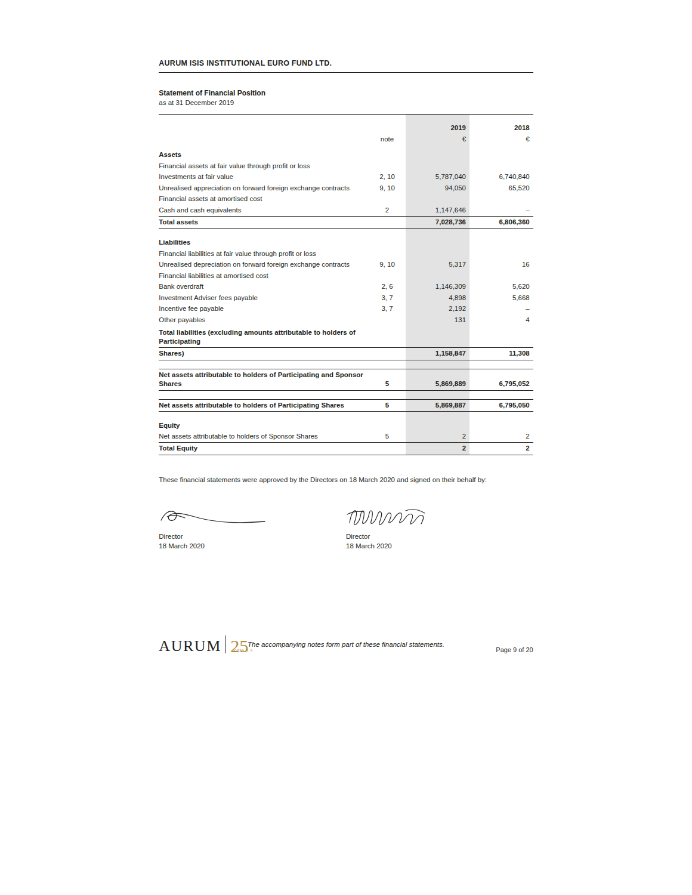AURUM ISIS INSTITUTIONAL EURO FUND LTD.
Statement of Financial Position
as at 31 December 2019
| | | 2019 | 2018 |
| | note | € | € |
| Assets | | | |
| Financial assets at fair value through profit or loss | | | |
| Investments at fair value | 2, 10 | 5,787,040 | 6,740,840 |
| Unrealised appreciation on forward foreign exchange contracts | 9, 10 | 94,050 | 65,520 |
| Financial assets at amortised cost | | | |
| Cash and cash equivalents | 2 | 1,147,646 | – |
| Total assets | | 7,028,736 | 6,806,360 |
| Liabilities | | | |
| Financial liabilities at fair value through profit or loss | | | |
| Unrealised depreciation on forward foreign exchange contracts | 9, 10 | 5,317 | 16 |
| Financial liabilities at amortised cost | | | |
| Bank overdraft | 2, 6 | 1,146,309 | 5,620 |
| Investment Adviser fees payable | 3, 7 | 4,898 | 5,668 |
| Incentive fee payable | 3, 7 | 2,192 | – |
| Other payables | | 131 | 4 |
| Total liabilities (excluding amounts attributable to holders of Participating | | | |
| Shares) | | 1,158,847 | 11,308 |
| Net assets attributable to holders of Participating and Sponsor Shares | 5 | 5,869,889 | 6,795,052 |
| Net assets attributable to holders of Participating Shares | 5 | 5,869,887 | 6,795,050 |
| Equity | | | |
| Net assets attributable to holders of Sponsor Shares | 5 | 2 | 2 |
| Total Equity | | 2 | 2 |
These financial statements were approved by the Directors on 18 March 2020 and signed on their behalf by:
Director
18 March 2020
Director
18 March 2020
The accompanying notes form part of these financial statements.
AURUM 25 YEARS
Page 9 of 20